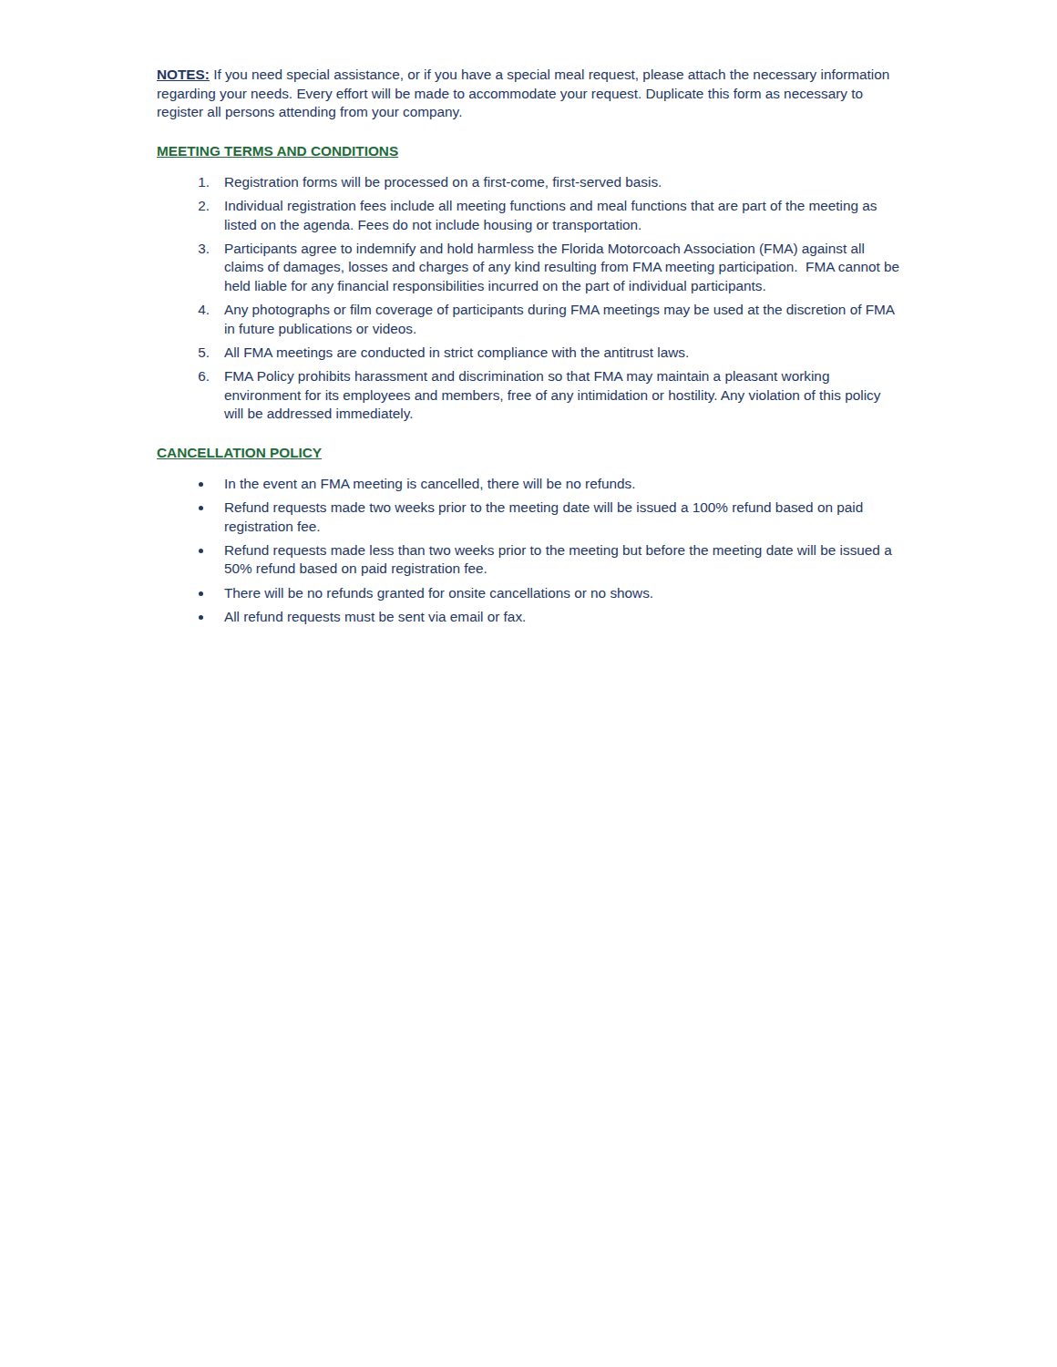NOTES: If you need special assistance, or if you have a special meal request, please attach the necessary information regarding your needs. Every effort will be made to accommodate your request. Duplicate this form as necessary to register all persons attending from your company.
MEETING TERMS AND CONDITIONS
Registration forms will be processed on a first-come, first-served basis.
Individual registration fees include all meeting functions and meal functions that are part of the meeting as listed on the agenda. Fees do not include housing or transportation.
Participants agree to indemnify and hold harmless the Florida Motorcoach Association (FMA) against all claims of damages, losses and charges of any kind resulting from FMA meeting participation. FMA cannot be held liable for any financial responsibilities incurred on the part of individual participants.
Any photographs or film coverage of participants during FMA meetings may be used at the discretion of FMA in future publications or videos.
All FMA meetings are conducted in strict compliance with the antitrust laws.
FMA Policy prohibits harassment and discrimination so that FMA may maintain a pleasant working environment for its employees and members, free of any intimidation or hostility. Any violation of this policy will be addressed immediately.
CANCELLATION POLICY
In the event an FMA meeting is cancelled, there will be no refunds.
Refund requests made two weeks prior to the meeting date will be issued a 100% refund based on paid registration fee.
Refund requests made less than two weeks prior to the meeting but before the meeting date will be issued a 50% refund based on paid registration fee.
There will be no refunds granted for onsite cancellations or no shows.
All refund requests must be sent via email or fax.